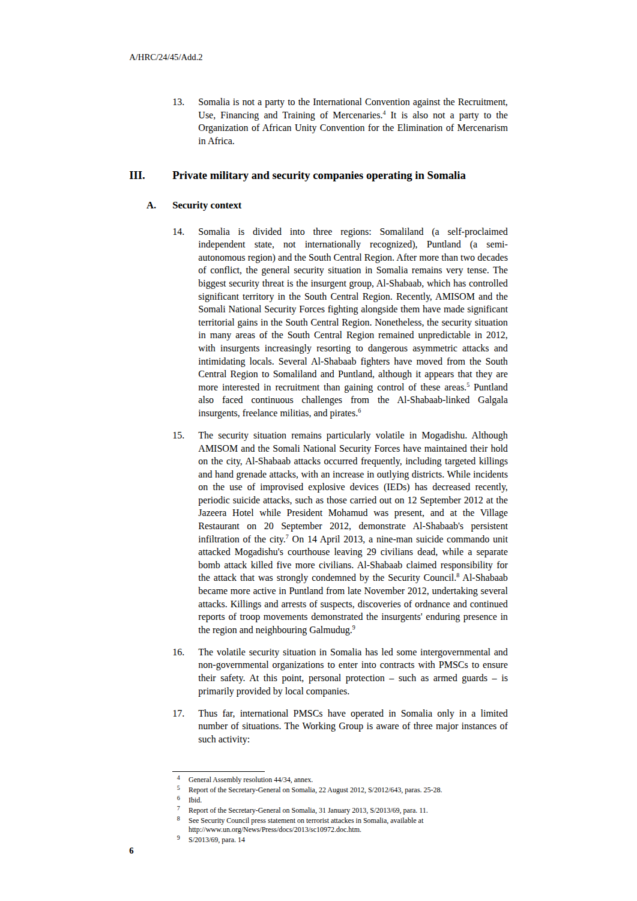A/HRC/24/45/Add.2
13. Somalia is not a party to the International Convention against the Recruitment, Use, Financing and Training of Mercenaries.4 It is also not a party to the Organization of African Unity Convention for the Elimination of Mercenarism in Africa.
III. Private military and security companies operating in Somalia
A. Security context
14. Somalia is divided into three regions: Somaliland (a self-proclaimed independent state, not internationally recognized), Puntland (a semi-autonomous region) and the South Central Region. After more than two decades of conflict, the general security situation in Somalia remains very tense. The biggest security threat is the insurgent group, Al-Shabaab, which has controlled significant territory in the South Central Region. Recently, AMISOM and the Somali National Security Forces fighting alongside them have made significant territorial gains in the South Central Region. Nonetheless, the security situation in many areas of the South Central Region remained unpredictable in 2012, with insurgents increasingly resorting to dangerous asymmetric attacks and intimidating locals. Several Al-Shabaab fighters have moved from the South Central Region to Somaliland and Puntland, although it appears that they are more interested in recruitment than gaining control of these areas.5 Puntland also faced continuous challenges from the Al-Shabaab-linked Galgala insurgents, freelance militias, and pirates.6
15. The security situation remains particularly volatile in Mogadishu. Although AMISOM and the Somali National Security Forces have maintained their hold on the city, Al-Shabaab attacks occurred frequently, including targeted killings and hand grenade attacks, with an increase in outlying districts. While incidents on the use of improvised explosive devices (IEDs) has decreased recently, periodic suicide attacks, such as those carried out on 12 September 2012 at the Jazeera Hotel while President Mohamud was present, and at the Village Restaurant on 20 September 2012, demonstrate Al-Shabaab's persistent infiltration of the city.7 On 14 April 2013, a nine-man suicide commando unit attacked Mogadishu's courthouse leaving 29 civilians dead, while a separate bomb attack killed five more civilians. Al-Shabaab claimed responsibility for the attack that was strongly condemned by the Security Council.8 Al-Shabaab became more active in Puntland from late November 2012, undertaking several attacks. Killings and arrests of suspects, discoveries of ordnance and continued reports of troop movements demonstrated the insurgents' enduring presence in the region and neighbouring Galmudug.9
16. The volatile security situation in Somalia has led some intergovernmental and non-governmental organizations to enter into contracts with PMSCs to ensure their safety. At this point, personal protection – such as armed guards – is primarily provided by local companies.
17. Thus far, international PMSCs have operated in Somalia only in a limited number of situations. The Working Group is aware of three major instances of such activity:
4 General Assembly resolution 44/34, annex.
5 Report of the Secretary-General on Somalia, 22 August 2012, S/2012/643, paras. 25-28.
6 Ibid.
7 Report of the Secretary-General on Somalia, 31 January 2013, S/2013/69, para. 11.
8 See Security Council press statement on terrorist attackes in Somalia, available at http://www.un.org/News/Press/docs/2013/sc10972.doc.htm.
9 S/2013/69, para. 14
6